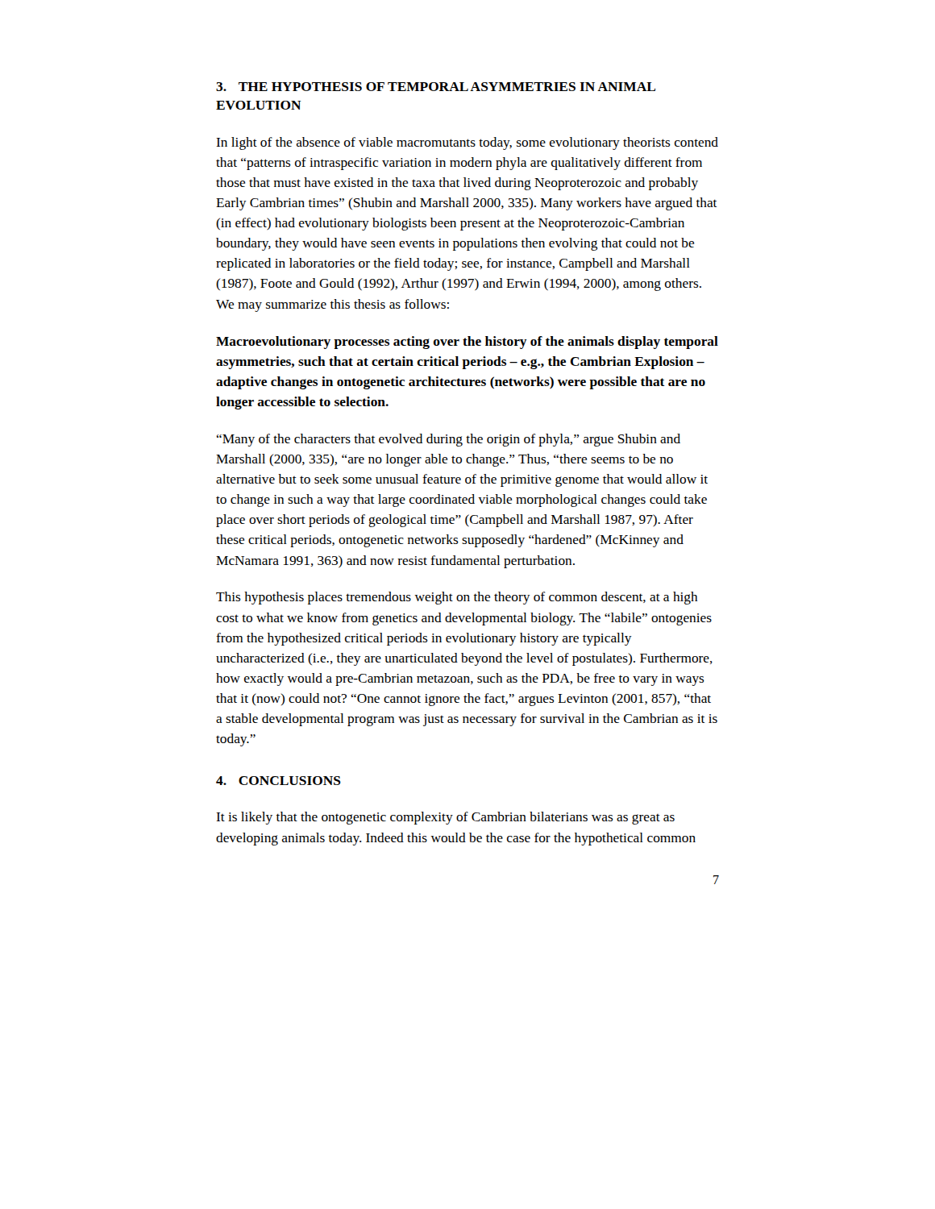3. The Hypothesis of Temporal Asymmetries in Animal Evolution
In light of the absence of viable macromutants today, some evolutionary theorists contend that “patterns of intraspecific variation in modern phyla are qualitatively different from those that must have existed in the taxa that lived during Neoproterozoic and probably Early Cambrian times” (Shubin and Marshall 2000, 335). Many workers have argued that (in effect) had evolutionary biologists been present at the Neoproterozoic-Cambrian boundary, they would have seen events in populations then evolving that could not be replicated in laboratories or the field today; see, for instance, Campbell and Marshall (1987), Foote and Gould (1992), Arthur (1997) and Erwin (1994, 2000), among others. We may summarize this thesis as follows:
Macroevolutionary processes acting over the history of the animals display temporal asymmetries, such that at certain critical periods – e.g., the Cambrian Explosion – adaptive changes in ontogenetic architectures (networks) were possible that are no longer accessible to selection.
“Many of the characters that evolved during the origin of phyla,” argue Shubin and Marshall (2000, 335), “are no longer able to change.” Thus, “there seems to be no alternative but to seek some unusual feature of the primitive genome that would allow it to change in such a way that large coordinated viable morphological changes could take place over short periods of geological time” (Campbell and Marshall 1987, 97). After these critical periods, ontogenetic networks supposedly “hardened” (McKinney and McNamara 1991, 363) and now resist fundamental perturbation.
This hypothesis places tremendous weight on the theory of common descent, at a high cost to what we know from genetics and developmental biology. The “labile” ontogenies from the hypothesized critical periods in evolutionary history are typically uncharacterized (i.e., they are unarticulated beyond the level of postulates). Furthermore, how exactly would a pre-Cambrian metazoan, such as the PDA, be free to vary in ways that it (now) could not? “One cannot ignore the fact,” argues Levinton (2001, 857), “that a stable developmental program was just as necessary for survival in the Cambrian as it is today.”
4. Conclusions
It is likely that the ontogenetic complexity of Cambrian bilaterians was as great as developing animals today. Indeed this would be the case for the hypothetical common
7